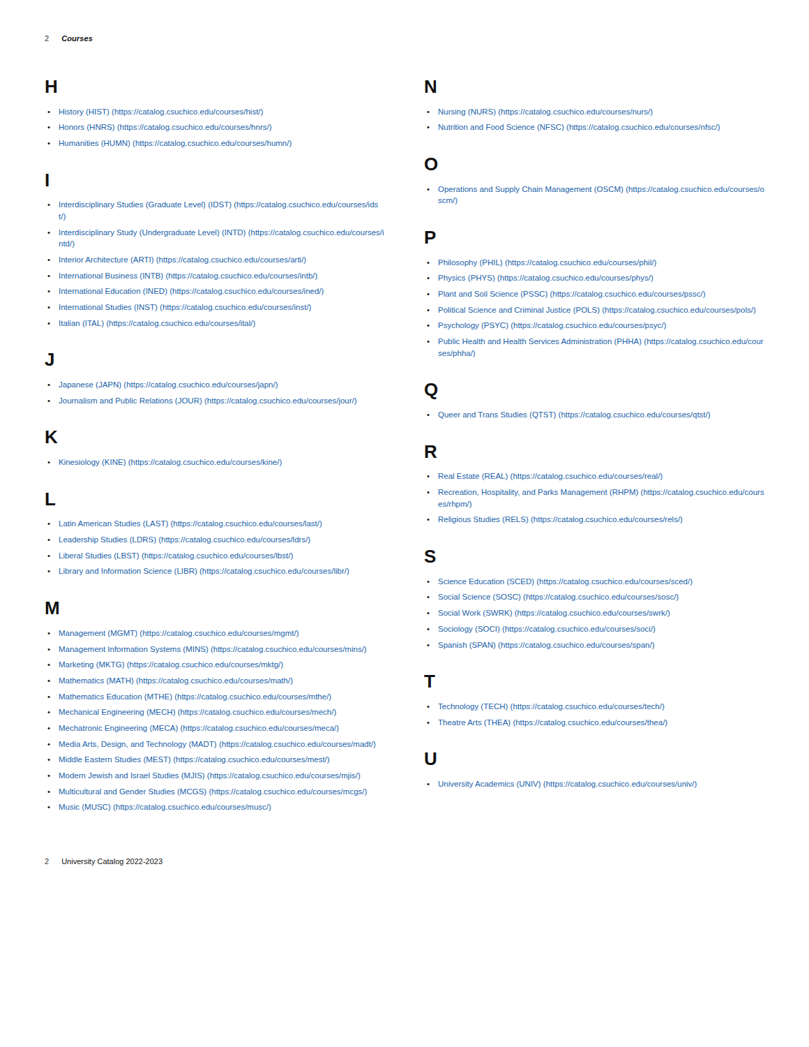2 Courses
H
History (HIST) (https://catalog.csuchico.edu/courses/hist/)
Honors (HNRS) (https://catalog.csuchico.edu/courses/hnrs/)
Humanities (HUMN) (https://catalog.csuchico.edu/courses/humn/)
I
Interdisciplinary Studies (Graduate Level) (IDST) (https://catalog.csuchico.edu/courses/idst/)
Interdisciplinary Study (Undergraduate Level) (INTD) (https://catalog.csuchico.edu/courses/intd/)
Interior Architecture (ARTI) (https://catalog.csuchico.edu/courses/arti/)
International Business (INTB) (https://catalog.csuchico.edu/courses/intb/)
International Education (INED) (https://catalog.csuchico.edu/courses/ined/)
International Studies (INST) (https://catalog.csuchico.edu/courses/inst/)
Italian (ITAL) (https://catalog.csuchico.edu/courses/ital/)
J
Japanese (JAPN) (https://catalog.csuchico.edu/courses/japn/)
Journalism and Public Relations (JOUR) (https://catalog.csuchico.edu/courses/jour/)
K
Kinesiology (KINE) (https://catalog.csuchico.edu/courses/kine/)
L
Latin American Studies (LAST) (https://catalog.csuchico.edu/courses/last/)
Leadership Studies (LDRS) (https://catalog.csuchico.edu/courses/ldrs/)
Liberal Studies (LBST) (https://catalog.csuchico.edu/courses/lbst/)
Library and Information Science (LIBR) (https://catalog.csuchico.edu/courses/libr/)
M
Management (MGMT) (https://catalog.csuchico.edu/courses/mgmt/)
Management Information Systems (MINS) (https://catalog.csuchico.edu/courses/mins/)
Marketing (MKTG) (https://catalog.csuchico.edu/courses/mktg/)
Mathematics (MATH) (https://catalog.csuchico.edu/courses/math/)
Mathematics Education (MTHE) (https://catalog.csuchico.edu/courses/mthe/)
Mechanical Engineering (MECH) (https://catalog.csuchico.edu/courses/mech/)
Mechatronic Engineering (MECA) (https://catalog.csuchico.edu/courses/meca/)
Media Arts, Design, and Technology (MADT) (https://catalog.csuchico.edu/courses/madt/)
Middle Eastern Studies (MEST) (https://catalog.csuchico.edu/courses/mest/)
Modern Jewish and Israel Studies (MJIS) (https://catalog.csuchico.edu/courses/mjis/)
Multicultural and Gender Studies (MCGS) (https://catalog.csuchico.edu/courses/mcgs/)
Music (MUSC) (https://catalog.csuchico.edu/courses/musc/)
N
Nursing (NURS) (https://catalog.csuchico.edu/courses/nurs/)
Nutrition and Food Science (NFSC) (https://catalog.csuchico.edu/courses/nfsc/)
O
Operations and Supply Chain Management (OSCM) (https://catalog.csuchico.edu/courses/oscm/)
P
Philosophy (PHIL) (https://catalog.csuchico.edu/courses/phil/)
Physics (PHYS) (https://catalog.csuchico.edu/courses/phys/)
Plant and Soil Science (PSSC) (https://catalog.csuchico.edu/courses/pssc/)
Political Science and Criminal Justice (POLS) (https://catalog.csuchico.edu/courses/pols/)
Psychology (PSYC) (https://catalog.csuchico.edu/courses/psyc/)
Public Health and Health Services Administration (PHHA) (https://catalog.csuchico.edu/courses/phha/)
Q
Queer and Trans Studies (QTST) (https://catalog.csuchico.edu/courses/qtst/)
R
Real Estate (REAL) (https://catalog.csuchico.edu/courses/real/)
Recreation, Hospitality, and Parks Management (RHPM) (https://catalog.csuchico.edu/courses/rhpm/)
Religious Studies (RELS) (https://catalog.csuchico.edu/courses/rels/)
S
Science Education (SCED) (https://catalog.csuchico.edu/courses/sced/)
Social Science (SOSC) (https://catalog.csuchico.edu/courses/sosc/)
Social Work (SWRK) (https://catalog.csuchico.edu/courses/swrk/)
Sociology (SOCI) (https://catalog.csuchico.edu/courses/soci/)
Spanish (SPAN) (https://catalog.csuchico.edu/courses/span/)
T
Technology (TECH) (https://catalog.csuchico.edu/courses/tech/)
Theatre Arts (THEA) (https://catalog.csuchico.edu/courses/thea/)
U
University Academics (UNIV) (https://catalog.csuchico.edu/courses/univ/)
2 University Catalog 2022-2023